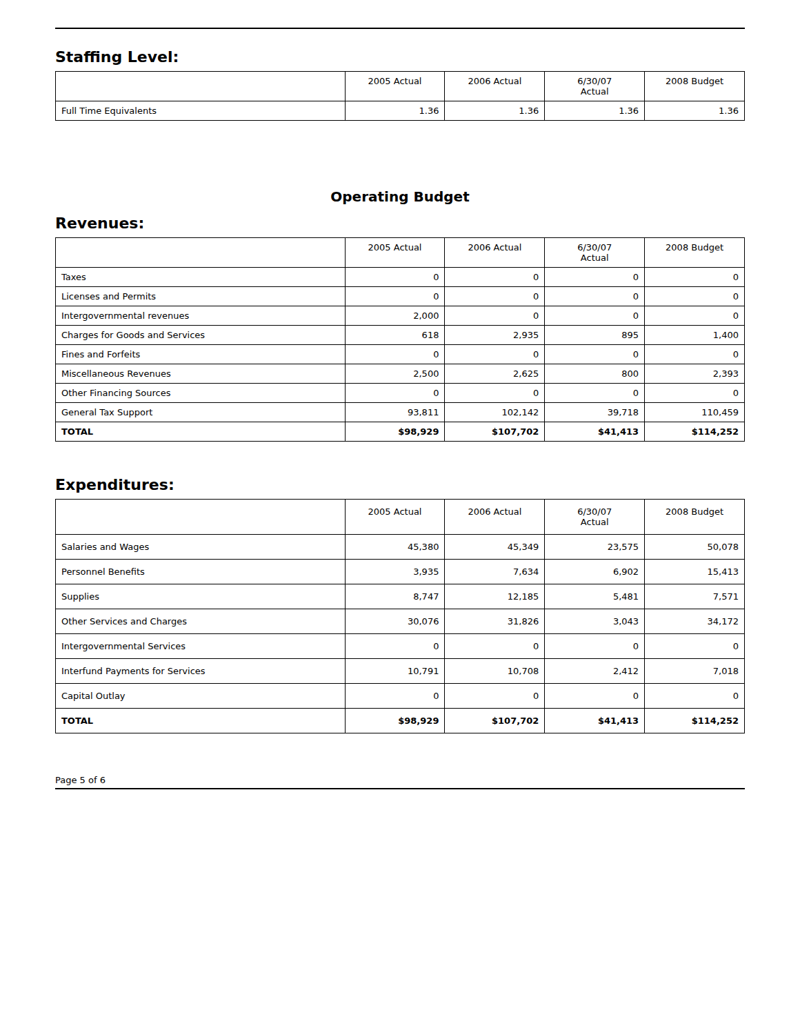Staffing Level:
| | 2005 Actual | 2006 Actual | 6/30/07 Actual | 2008 Budget |
| --- | --- | --- | --- | --- |
| Full Time Equivalents | 1.36 | 1.36 | 1.36 | 1.36 |
Operating Budget
Revenues:
| | 2005 Actual | 2006 Actual | 6/30/07 Actual | 2008 Budget |
| --- | --- | --- | --- | --- |
| Taxes | 0 | 0 | 0 | 0 |
| Licenses and Permits | 0 | 0 | 0 | 0 |
| Intergovernmental revenues | 2,000 | 0 | 0 | 0 |
| Charges for Goods and Services | 618 | 2,935 | 895 | 1,400 |
| Fines and Forfeits | 0 | 0 | 0 | 0 |
| Miscellaneous Revenues | 2,500 | 2,625 | 800 | 2,393 |
| Other Financing Sources | 0 | 0 | 0 | 0 |
| General Tax Support | 93,811 | 102,142 | 39,718 | 110,459 |
| TOTAL | $98,929 | $107,702 | $41,413 | $114,252 |
Expenditures:
| | 2005 Actual | 2006 Actual | 6/30/07 Actual | 2008 Budget |
| --- | --- | --- | --- | --- |
| Salaries and Wages | 45,380 | 45,349 | 23,575 | 50,078 |
| Personnel Benefits | 3,935 | 7,634 | 6,902 | 15,413 |
| Supplies | 8,747 | 12,185 | 5,481 | 7,571 |
| Other Services and Charges | 30,076 | 31,826 | 3,043 | 34,172 |
| Intergovernmental Services | 0 | 0 | 0 | 0 |
| Interfund Payments for Services | 10,791 | 10,708 | 2,412 | 7,018 |
| Capital Outlay | 0 | 0 | 0 | 0 |
| TOTAL | $98,929 | $107,702 | $41,413 | $114,252 |
Page 5 of 6